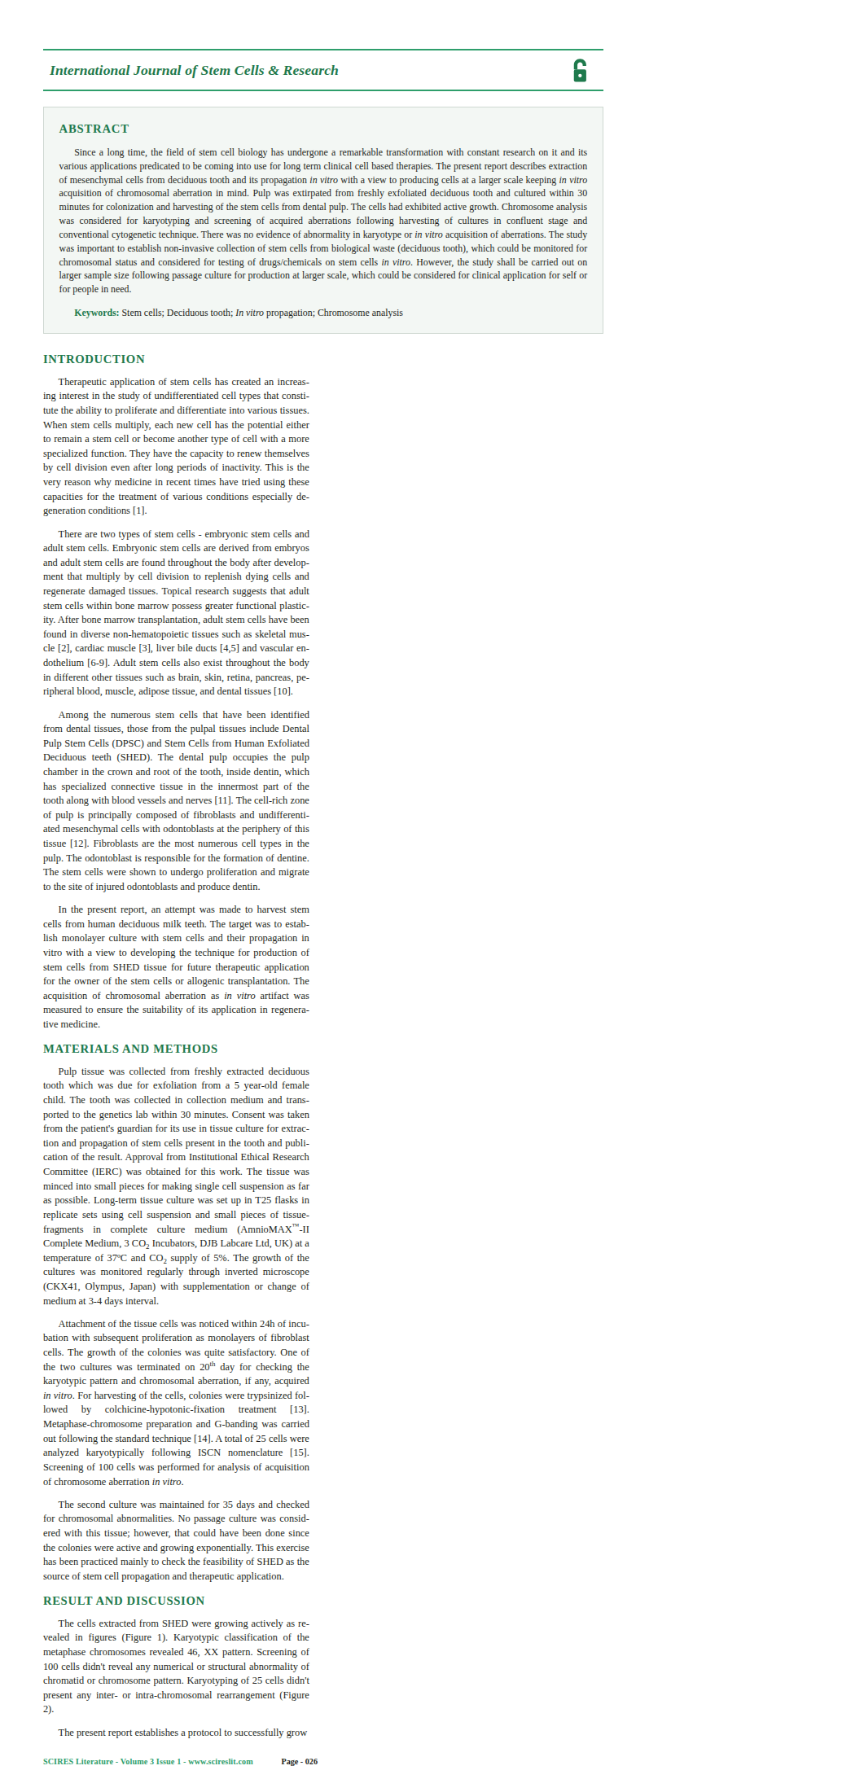International Journal of Stem Cells & Research
ABSTRACT
Since a long time, the field of stem cell biology has undergone a remarkable transformation with constant research on it and its various applications predicated to be coming into use for long term clinical cell based therapies. The present report describes extraction of mesenchymal cells from deciduous tooth and its propagation in vitro with a view to producing cells at a larger scale keeping in vitro acquisition of chromosomal aberration in mind. Pulp was extirpated from freshly exfoliated deciduous tooth and cultured within 30 minutes for colonization and harvesting of the stem cells from dental pulp. The cells had exhibited active growth. Chromosome analysis was considered for karyotyping and screening of acquired aberrations following harvesting of cultures in confluent stage and conventional cytogenetic technique. There was no evidence of abnormality in karyotype or in vitro acquisition of aberrations. The study was important to establish non-invasive collection of stem cells from biological waste (deciduous tooth), which could be monitored for chromosomal status and considered for testing of drugs/chemicals on stem cells in vitro. However, the study shall be carried out on larger sample size following passage culture for production at larger scale, which could be considered for clinical application for self or for people in need.
Keywords: Stem cells; Deciduous tooth; In vitro propagation; Chromosome analysis
INTRODUCTION
Therapeutic application of stem cells has created an increasing interest in the study of undifferentiated cell types that constitute the ability to proliferate and differentiate into various tissues. When stem cells multiply, each new cell has the potential either to remain a stem cell or become another type of cell with a more specialized function. They have the capacity to renew themselves by cell division even after long periods of inactivity. This is the very reason why medicine in recent times have tried using these capacities for the treatment of various conditions especially degeneration conditions [1].
There are two types of stem cells - embryonic stem cells and adult stem cells. Embryonic stem cells are derived from embryos and adult stem cells are found throughout the body after development that multiply by cell division to replenish dying cells and regenerate damaged tissues. Topical research suggests that adult stem cells within bone marrow possess greater functional plasticity. After bone marrow transplantation, adult stem cells have been found in diverse non-hematopoietic tissues such as skeletal muscle [2], cardiac muscle [3], liver bile ducts [4,5] and vascular endothelium [6-9]. Adult stem cells also exist throughout the body in different other tissues such as brain, skin, retina, pancreas, peripheral blood, muscle, adipose tissue, and dental tissues [10].
Among the numerous stem cells that have been identified from dental tissues, those from the pulpal tissues include Dental Pulp Stem Cells (DPSC) and Stem Cells from Human Exfoliated Deciduous teeth (SHED). The dental pulp occupies the pulp chamber in the crown and root of the tooth, inside dentin, which has specialized connective tissue in the innermost part of the tooth along with blood vessels and nerves [11]. The cell-rich zone of pulp is principally composed of fibroblasts and undifferentiated mesenchymal cells with odontoblasts at the periphery of this tissue [12]. Fibroblasts are the most numerous cell types in the pulp. The odontoblast is responsible for the formation of dentine. The stem cells were shown to undergo proliferation and migrate to the site of injured odontoblasts and produce dentin.
In the present report, an attempt was made to harvest stem cells from human deciduous milk teeth. The target was to establish monolayer culture with stem cells and their propagation in vitro with a view to developing the technique for production of stem cells from SHED tissue for future therapeutic application for the owner of the stem cells or allogenic transplantation. The acquisition of chromosomal aberration as in vitro artifact was measured to ensure the suitability of its application in regenerative medicine.
MATERIALS AND METHODS
Pulp tissue was collected from freshly extracted deciduous tooth which was due for exfoliation from a 5 year-old female child. The tooth was collected in collection medium and transported to the genetics lab within 30 minutes. Consent was taken from the patient's guardian for its use in tissue culture for extraction and propagation of stem cells present in the tooth and publication of the result. Approval from Institutional Ethical Research Committee (IERC) was obtained for this work. The tissue was minced into small pieces for making single cell suspension as far as possible. Long-term tissue culture was set up in T25 flasks in replicate sets using cell suspension and small pieces of tissue-fragments in complete culture medium (AmnioMAX™-II Complete Medium, 3 CO2 Incubators, DJB Labcare Ltd, UK) at a temperature of 37ºC and CO2 supply of 5%. The growth of the cultures was monitored regularly through inverted microscope (CKX41, Olympus, Japan) with supplementation or change of medium at 3-4 days interval.
Attachment of the tissue cells was noticed within 24h of incubation with subsequent proliferation as monolayers of fibroblast cells. The growth of the colonies was quite satisfactory. One of the two cultures was terminated on 20th day for checking the karyotypic pattern and chromosomal aberration, if any, acquired in vitro. For harvesting of the cells, colonies were trypsinized followed by colchicine-hypotonic-fixation treatment [13]. Metaphase-chromosome preparation and G-banding was carried out following the standard technique [14]. A total of 25 cells were analyzed karyotypically following ISCN nomenclature [15]. Screening of 100 cells was performed for analysis of acquisition of chromosome aberration in vitro.
The second culture was maintained for 35 days and checked for chromosomal abnormalities. No passage culture was considered with this tissue; however, that could have been done since the colonies were active and growing exponentially. This exercise has been practiced mainly to check the feasibility of SHED as the source of stem cell propagation and therapeutic application.
RESULT AND DISCUSSION
The cells extracted from SHED were growing actively as revealed in figures (Figure 1). Karyotypic classification of the metaphase chromosomes revealed 46, XX pattern. Screening of 100 cells didn't reveal any numerical or structural abnormality of chromatid or chromosome pattern. Karyotyping of 25 cells didn't present any inter- or intra-chromosomal rearrangement (Figure 2).
The present report establishes a protocol to successfully grow
SCIRES Literature - Volume 3 Issue 1 - www.scireslit.com Page - 026